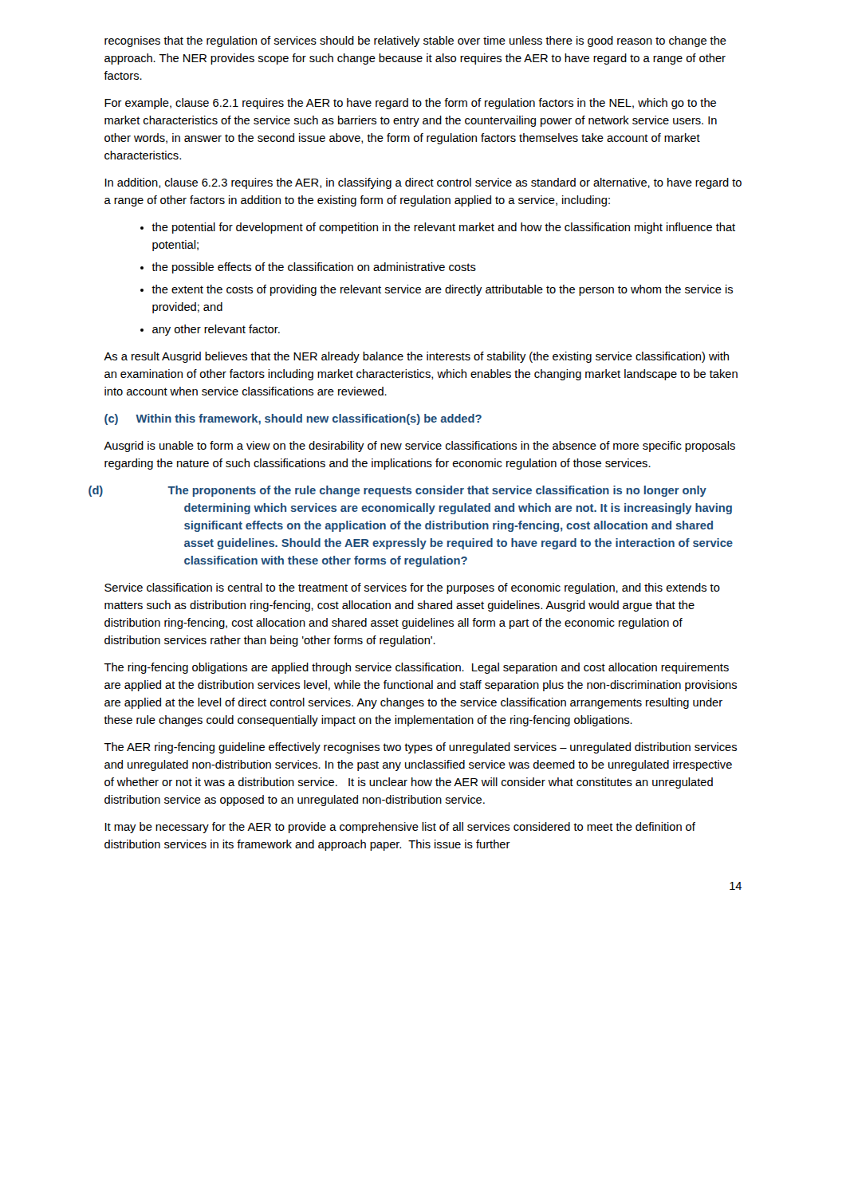recognises that the regulation of services should be relatively stable over time unless there is good reason to change the approach. The NER provides scope for such change because it also requires the AER to have regard to a range of other factors.
For example, clause 6.2.1 requires the AER to have regard to the form of regulation factors in the NEL, which go to the market characteristics of the service such as barriers to entry and the countervailing power of network service users. In other words, in answer to the second issue above, the form of regulation factors themselves take account of market characteristics.
In addition, clause 6.2.3 requires the AER, in classifying a direct control service as standard or alternative, to have regard to a range of other factors in addition to the existing form of regulation applied to a service, including:
the potential for development of competition in the relevant market and how the classification might influence that potential;
the possible effects of the classification on administrative costs
the extent the costs of providing the relevant service are directly attributable to the person to whom the service is provided; and
any other relevant factor.
As a result Ausgrid believes that the NER already balance the interests of stability (the existing service classification) with an examination of other factors including market characteristics, which enables the changing market landscape to be taken into account when service classifications are reviewed.
(c) Within this framework, should new classification(s) be added?
Ausgrid is unable to form a view on the desirability of new service classifications in the absence of more specific proposals regarding the nature of such classifications and the implications for economic regulation of those services.
(d) The proponents of the rule change requests consider that service classification is no longer only determining which services are economically regulated and which are not. It is increasingly having significant effects on the application of the distribution ring-fencing, cost allocation and shared asset guidelines. Should the AER expressly be required to have regard to the interaction of service classification with these other forms of regulation?
Service classification is central to the treatment of services for the purposes of economic regulation, and this extends to matters such as distribution ring-fencing, cost allocation and shared asset guidelines. Ausgrid would argue that the distribution ring-fencing, cost allocation and shared asset guidelines all form a part of the economic regulation of distribution services rather than being 'other forms of regulation'.
The ring-fencing obligations are applied through service classification. Legal separation and cost allocation requirements are applied at the distribution services level, while the functional and staff separation plus the non-discrimination provisions are applied at the level of direct control services. Any changes to the service classification arrangements resulting under these rule changes could consequentially impact on the implementation of the ring-fencing obligations.
The AER ring-fencing guideline effectively recognises two types of unregulated services – unregulated distribution services and unregulated non-distribution services. In the past any unclassified service was deemed to be unregulated irrespective of whether or not it was a distribution service. It is unclear how the AER will consider what constitutes an unregulated distribution service as opposed to an unregulated non-distribution service.
It may be necessary for the AER to provide a comprehensive list of all services considered to meet the definition of distribution services in its framework and approach paper. This issue is further
14